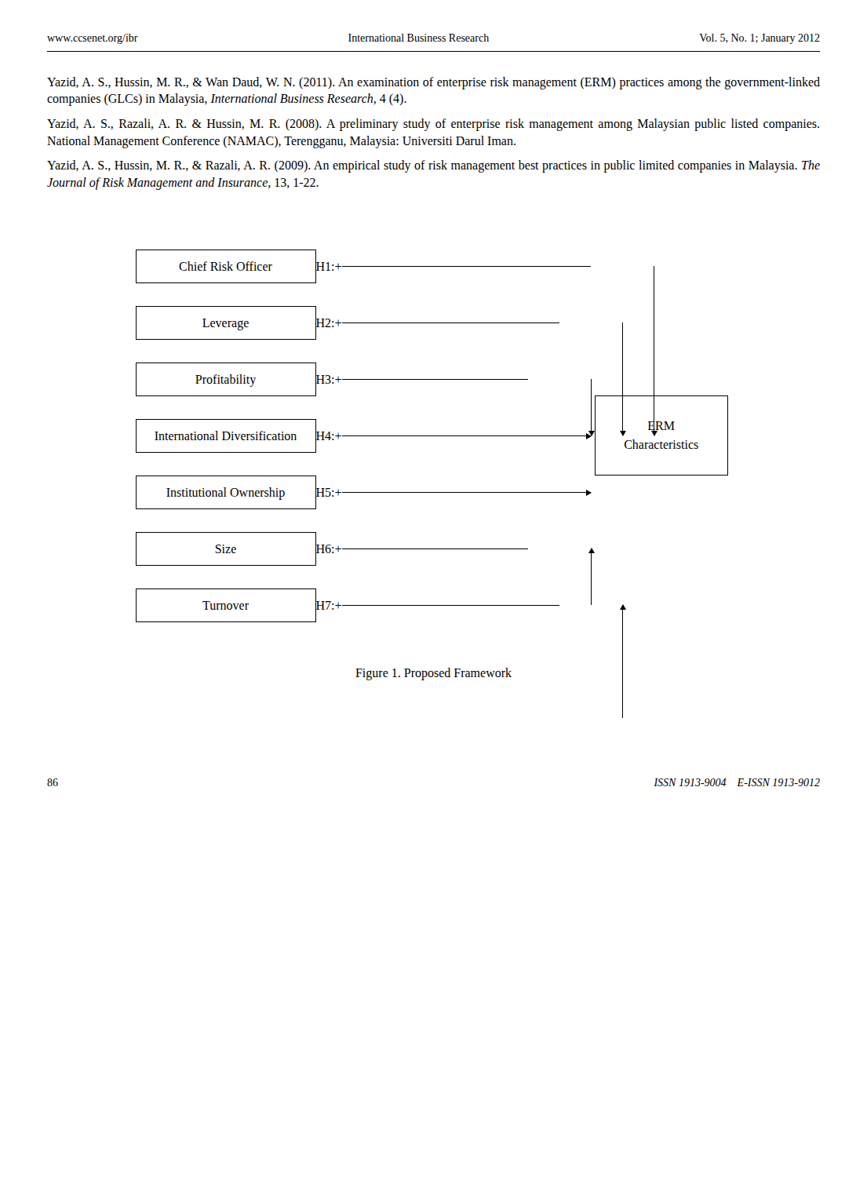www.ccsenet.org/ibr International Business Research Vol. 5, No. 1; January 2012
Yazid, A. S., Hussin, M. R., & Wan Daud, W. N. (2011). An examination of enterprise risk management (ERM) practices among the government-linked companies (GLCs) in Malaysia, International Business Research, 4 (4).
Yazid, A. S., Razali, A. R. & Hussin, M. R. (2008). A preliminary study of enterprise risk management among Malaysian public listed companies. National Management Conference (NAMAC), Terengganu, Malaysia: Universiti Darul Iman.
Yazid, A. S., Hussin, M. R., & Razali, A. R. (2009). An empirical study of risk management best practices in public limited companies in Malaysia. The Journal of Risk Management and Insurance, 13, 1-22.
| Chief Risk Officer | H1:+ | | ERM Characteristics |
| Leverage | H2:+ | |
| Profitability | H3:+ | |
| International Diversification | H4:+ | |
| Institutional Ownership | H5:+ | |
| Size | H6:+ | |
| Turnover | H7:+ | |
Figure 1. Proposed Framework
86 ISSN 1913-9004 E-ISSN 1913-9012